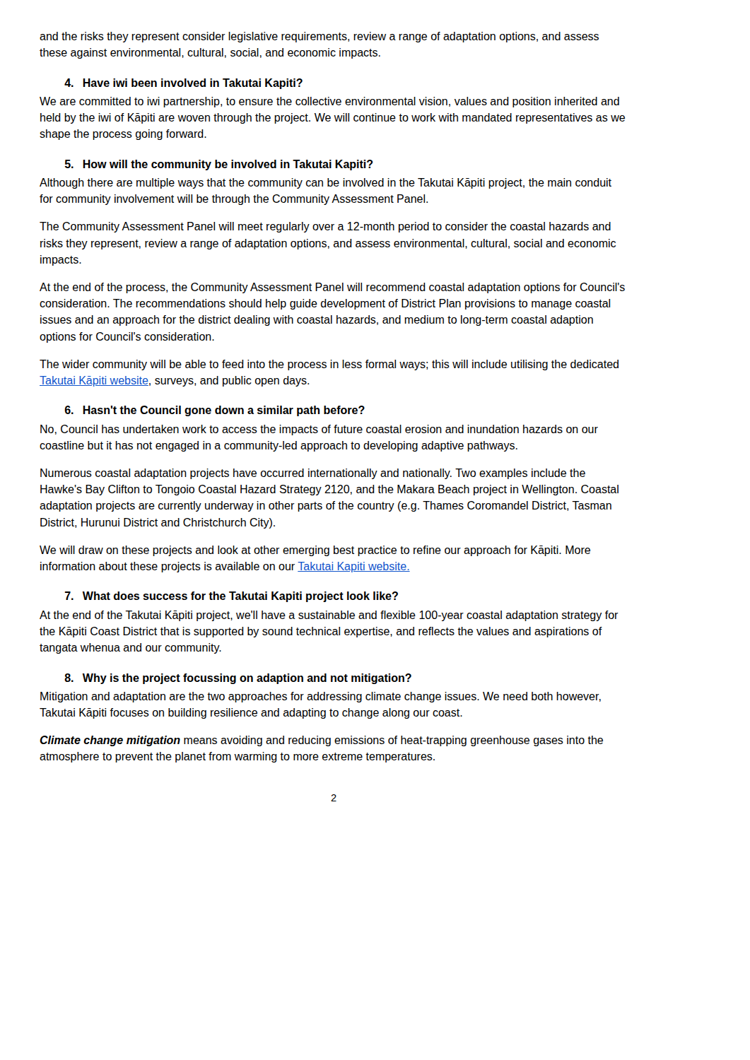and the risks they represent consider legislative requirements, review a range of adaptation options, and assess these against environmental, cultural, social, and economic impacts.
4. Have iwi been involved in Takutai Kapiti?
We are committed to iwi partnership, to ensure the collective environmental vision, values and position inherited and held by the iwi of Kāpiti are woven through the project. We will continue to work with mandated representatives as we shape the process going forward.
5. How will the community be involved in Takutai Kapiti?
Although there are multiple ways that the community can be involved in the Takutai Kāpiti project, the main conduit for community involvement will be through the Community Assessment Panel.
The Community Assessment Panel will meet regularly over a 12-month period to consider the coastal hazards and risks they represent, review a range of adaptation options, and assess environmental, cultural, social and economic impacts.
At the end of the process, the Community Assessment Panel will recommend coastal adaptation options for Council's consideration. The recommendations should help guide development of District Plan provisions to manage coastal issues and an approach for the district dealing with coastal hazards, and medium to long-term coastal adaption options for Council's consideration.
The wider community will be able to feed into the process in less formal ways; this will include utilising the dedicated Takutai Kāpiti website, surveys, and public open days.
6. Hasn't the Council gone down a similar path before?
No, Council has undertaken work to access the impacts of future coastal erosion and inundation hazards on our coastline but it has not engaged in a community-led approach to developing adaptive pathways.
Numerous coastal adaptation projects have occurred internationally and nationally. Two examples include the Hawke's Bay Clifton to Tongoio Coastal Hazard Strategy 2120, and the Makara Beach project in Wellington. Coastal adaptation projects are currently underway in other parts of the country (e.g. Thames Coromandel District, Tasman District, Hurunui District and Christchurch City).
We will draw on these projects and look at other emerging best practice to refine our approach for Kāpiti. More information about these projects is available on our Takutai Kapiti website.
7. What does success for the Takutai Kapiti project look like?
At the end of the Takutai Kāpiti project, we'll have a sustainable and flexible 100-year coastal adaptation strategy for the Kāpiti Coast District that is supported by sound technical expertise, and reflects the values and aspirations of tangata whenua and our community.
8. Why is the project focussing on adaption and not mitigation?
Mitigation and adaptation are the two approaches for addressing climate change issues. We need both however, Takutai Kāpiti focuses on building resilience and adapting to change along our coast.
Climate change mitigation means avoiding and reducing emissions of heat-trapping greenhouse gases into the atmosphere to prevent the planet from warming to more extreme temperatures.
2